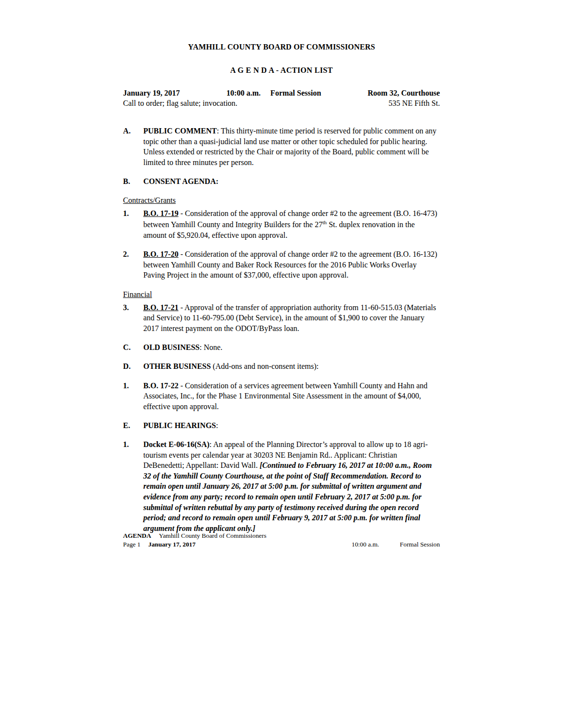YAMHILL COUNTY BOARD OF COMMISSIONERS
A G E N D A - ACTION LIST
January 19, 2017 10:00 a.m. Formal Session Room 32, Courthouse
Call to order; flag salute; invocation. 535 NE Fifth St.
A.
PUBLIC COMMENT: This thirty-minute time period is reserved for public comment on any topic other than a quasi-judicial land use matter or other topic scheduled for public hearing. Unless extended or restricted by the Chair or majority of the Board, public comment will be limited to three minutes per person.
B.
CONSENT AGENDA:
Contracts/Grants
1.
B.O. 17-19 - Consideration of the approval of change order #2 to the agreement (B.O. 16-473) between Yamhill County and Integrity Builders for the 27th St. duplex renovation in the amount of $5,920.04, effective upon approval.
2.
B.O. 17-20 - Consideration of the approval of change order #2 to the agreement (B.O. 16-132) between Yamhill County and Baker Rock Resources for the 2016 Public Works Overlay Paving Project in the amount of $37,000, effective upon approval.
Financial
3.
B.O. 17-21 - Approval of the transfer of appropriation authority from 11-60-515.03 (Materials and Service) to 11-60-795.00 (Debt Service), in the amount of $1,900 to cover the January 2017 interest payment on the ODOT/ByPass loan.
C.
OLD BUSINESS: None.
D.
OTHER BUSINESS (Add-ons and non-consent items):
1.
B.O. 17-22 - Consideration of a services agreement between Yamhill County and Hahn and Associates, Inc., for the Phase 1 Environmental Site Assessment in the amount of $4,000, effective upon approval.
E.
PUBLIC HEARINGS:
1.
Docket E-06-16(SA): An appeal of the Planning Director’s approval to allow up to 18 agri-tourism events per calendar year at 30203 NE Benjamin Rd.. Applicant: Christian DeBenedetti; Appellant: David Wall. [Continued to February 16, 2017 at 10:00 a.m., Room 32 of the Yamhill County Courthouse, at the point of Staff Recommendation. Record to remain open until January 26, 2017 at 5:00 p.m. for submittal of written argument and evidence from any party; record to remain open until February 2, 2017 at 5:00 p.m. for submittal of written rebuttal by any party of testimony received during the open record period; and record to remain open until February 9, 2017 at 5:00 p.m. for written final argument from the applicant only.]
AGENDA Yamhill County Board of Commissioners
Page 1 January 17, 2017
10:00 a.m. Formal Session